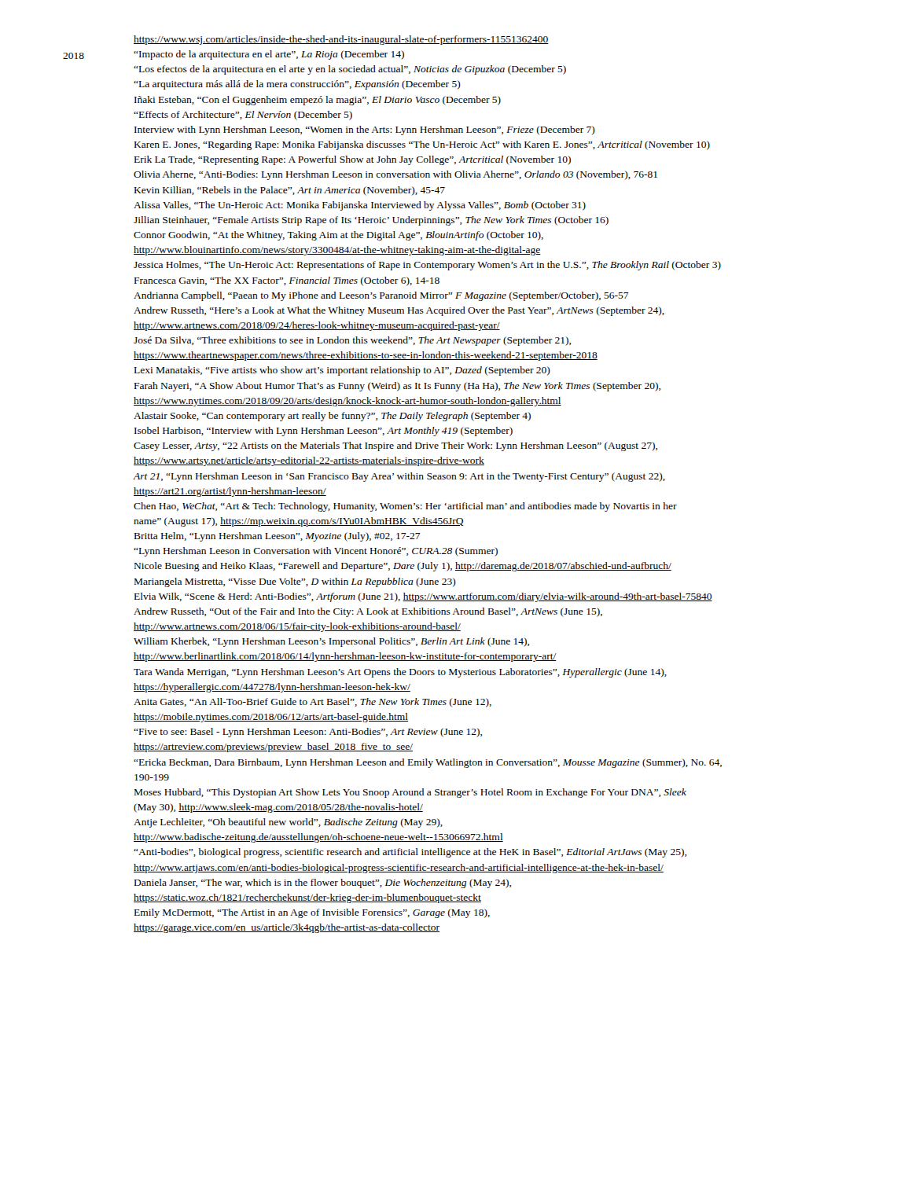2018
https://www.wsj.com/articles/inside-the-shed-and-its-inaugural-slate-of-performers-11551362400
“Impacto de la arquitectura en el arte”, La Rioja (December 14)
“Los efectos de la arquitectura en el arte y en la sociedad actual”, Noticias de Gipuzkoa (December 5)
“La arquitectura más allá de la mera construcción”, Expansión (December 5)
Iñaki Esteban, “Con el Guggenheim empezó la magia”, El Diario Vasco (December 5)
“Effects of Architecture”, El Nervíon (December 5)
Interview with Lynn Hershman Leeson, “Women in the Arts: Lynn Hershman Leeson”, Frieze (December 7)
Karen E. Jones, “Regarding Rape: Monika Fabijanska discusses “The Un-Heroic Act” with Karen E. Jones”, Artcritical (November 10)
Erik La Trade, “Representing Rape: A Powerful Show at John Jay College”, Artcritical (November 10)
Olivia Aherne, “Anti-Bodies: Lynn Hershman Leeson in conversation with Olivia Aherne”, Orlando 03 (November), 76-81
Kevin Killian, “Rebels in the Palace”, Art in America (November), 45-47
Alissa Valles, “The Un-Heroic Act: Monika Fabijanska Interviewed by Alyssa Valles”, Bomb (October 31)
Jillian Steinhauer, “Female Artists Strip Rape of Its ‘Heroic’ Underpinnings”, The New York Times (October 16)
Connor Goodwin, “At the Whitney, Taking Aim at the Digital Age”, BlouinArtinfo (October 10),
http://www.blouinartinfo.com/news/story/3300484/at-the-whitney-taking-aim-at-the-digital-age
Jessica Holmes, “The Un-Heroic Act: Representations of Rape in Contemporary Women’s Art in the U.S.”, The Brooklyn Rail (October 3)
Francesca Gavin, “The XX Factor”, Financial Times (October 6), 14-18
Andrianna Campbell, “Paean to My iPhone and Leeson’s Paranoid Mirror” F Magazine (September/October), 56-57
Andrew Russeth, “Here’s a Look at What the Whitney Museum Has Acquired Over the Past Year”, ArtNews (September 24),
http://www.artnews.com/2018/09/24/heres-look-whitney-museum-acquired-past-year/
José Da Silva, “Three exhibitions to see in London this weekend”, The Art Newspaper (September 21),
https://www.theartnewspaper.com/news/three-exhibitions-to-see-in-london-this-weekend-21-september-2018
Lexi Manatakis, “Five artists who show art’s important relationship to AI”, Dazed (September 20)
Farah Nayeri, “A Show About Humor That’s as Funny (Weird) as It Is Funny (Ha Ha), The New York Times (September 20),
https://www.nytimes.com/2018/09/20/arts/design/knock-knock-art-humor-south-london-gallery.html
Alastair Sooke, “Can contemporary art really be funny?”, The Daily Telegraph (September 4)
Isobel Harbison, “Interview with Lynn Hershman Leeson”, Art Monthly 419 (September)
Casey Lesser, Artsy, “22 Artists on the Materials That Inspire and Drive Their Work: Lynn Hershman Leeson” (August 27),
https://www.artsy.net/article/artsy-editorial-22-artists-materials-inspire-drive-work
Art 21, “Lynn Hershman Leeson in ‘San Francisco Bay Area’ within Season 9: Art in the Twenty-First Century” (August 22),
https://art21.org/artist/lynn-hershman-leeson/
Chen Hao, WeChat, “Art & Tech: Technology, Humanity, Women’s: Her ‘artificial man’ and antibodies made by Novartis in her
name” (August 17), https://mp.weixin.qq.com/s/IYu0IAbmHBK_Vdis456JrQ
Britta Helm, “Lynn Hershman Leeson”, Myozine (July), #02, 17-27
“Lynn Hershman Leeson in Conversation with Vincent Honoré”, CURA.28 (Summer)
Nicole Buesing and Heiko Klaas, “Farewell and Departure”, Dare (July 1), http://daremag.de/2018/07/abschied-und-aufbruch/
Mariangela Mistretta, “Visse Due Volte”, D within La Repubblica (June 23)
Elvia Wilk, “Scene & Herd: Anti-Bodies”, Artforum (June 21), https://www.artforum.com/diary/elvia-wilk-around-49th-art-basel-75840
Andrew Russeth, “Out of the Fair and Into the City: A Look at Exhibitions Around Basel”, ArtNews (June 15),
http://www.artnews.com/2018/06/15/fair-city-look-exhibitions-around-basel/
William Kherbek, “Lynn Hershman Leeson’s Impersonal Politics”, Berlin Art Link (June 14),
http://www.berlinartlink.com/2018/06/14/lynn-hershman-leeson-kw-institute-for-contemporary-art/
Tara Wanda Merrigan, “Lynn Hershman Leeson’s Art Opens the Doors to Mysterious Laboratories”, Hyperallergic (June 14),
https://hyperallergic.com/447278/lynn-hershman-leeson-hek-kw/
Anita Gates, “An All-Too-Brief Guide to Art Basel”, The New York Times (June 12),
https://mobile.nytimes.com/2018/06/12/arts/art-basel-guide.html
“Five to see: Basel - Lynn Hershman Leeson: Anti-Bodies”, Art Review (June 12),
https://artreview.com/previews/preview_basel_2018_five_to_see/
“Ericka Beckman, Dara Birnbaum, Lynn Hershman Leeson and Emily Watlington in Conversation”, Mousse Magazine (Summer), No. 64,
190-199
Moses Hubbard, “This Dystopian Art Show Lets You Snoop Around a Stranger’s Hotel Room in Exchange For Your DNA”, Sleek
(May 30), http://www.sleek-mag.com/2018/05/28/the-novalis-hotel/
Antje Lechleiter, “Oh beautiful new world”, Badische Zeitung (May 29),
http://www.badische-zeitung.de/ausstellungen/oh-schoene-neue-welt--153066972.html
“Anti-bodies”, biological progress, scientific research and artificial intelligence at the HeK in Basel”, Editorial ArtJaws (May 25),
http://www.artjaws.com/en/anti-bodies-biological-progress-scientific-research-and-artificial-intelligence-at-the-hek-in-basel/
Daniela Janser, “The war, which is in the flower bouquet”, Die Wochenzeitung (May 24),
https://static.woz.ch/1821/recherchekunst/der-krieg-der-im-blumenbouquet-steckt
Emily McDermott, “The Artist in an Age of Invisible Forensics”, Garage (May 18),
https://garage.vice.com/en_us/article/3k4qgb/the-artist-as-data-collector